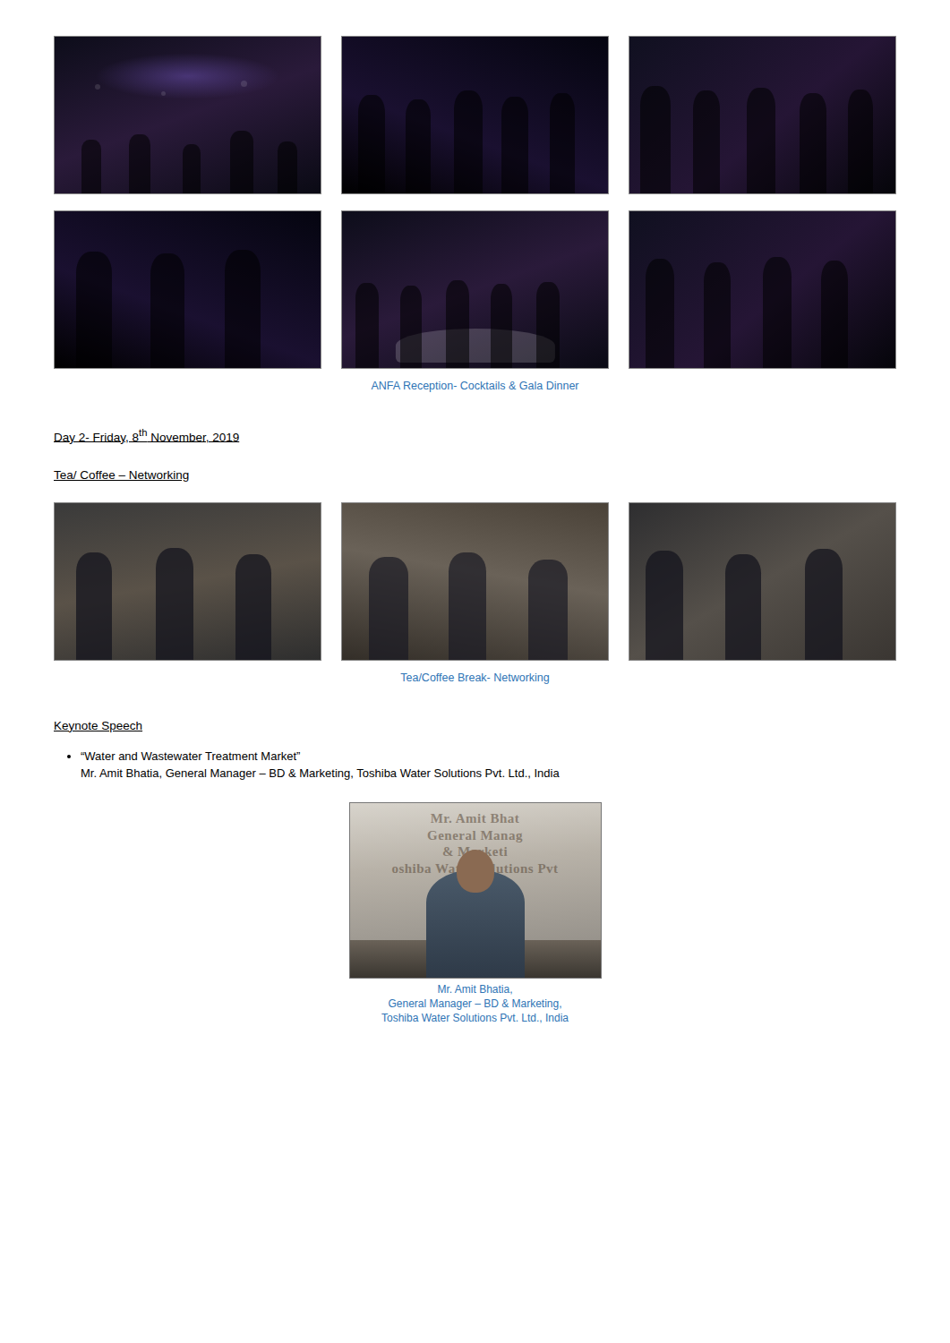ANFA Reception- Cocktails & Gala Dinner
Day 2- Friday, 8th November, 2019
Tea/ Coffee – Networking
Tea/Coffee Break- Networking
Keynote Speech
“Water and Wastewater Treatment Market”
Mr. Amit Bhatia, General Manager – BD & Marketing, Toshiba Water Solutions Pvt. Ltd., India
Mr. Amit Bhat
General Manag
& Marketi
oshiba Water Solutions Pvt
Mr. Amit Bhatia,
General Manager – BD & Marketing,
Toshiba Water Solutions Pvt. Ltd., India